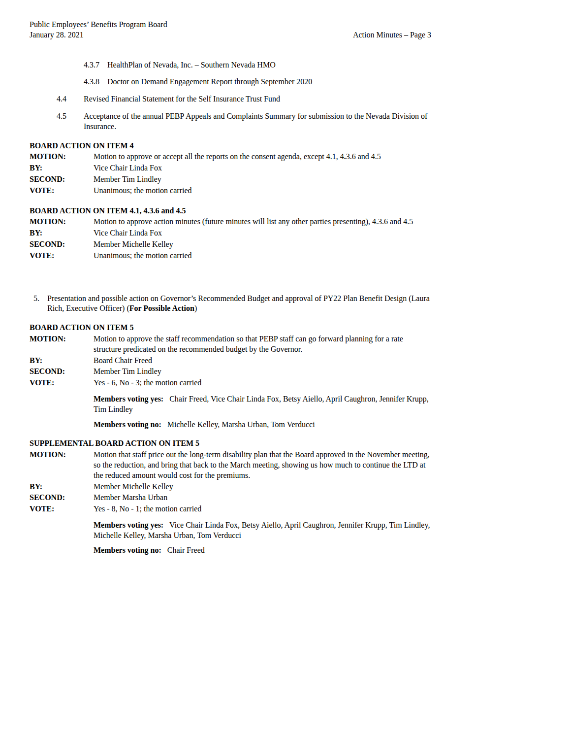Public Employees’ Benefits Program Board
January 28. 2021
Action Minutes – Page 3
4.3.7 HealthPlan of Nevada, Inc. – Southern Nevada HMO
4.3.8 Doctor on Demand Engagement Report through September 2020
4.4 Revised Financial Statement for the Self Insurance Trust Fund
4.5 Acceptance of the annual PEBP Appeals and Complaints Summary for submission to the Nevada Division of Insurance.
BOARD ACTION ON ITEM 4
| MOTION: | Motion to approve or accept all the reports on the consent agenda, except 4.1, 4 . 3.6 and 4.5 |
| BY: | Vice Chair Linda Fox |
| SECOND: | Member Tim Lindley |
| VOTE: | Unanimous; the motion carried |
BOARD ACTION ON ITEM 4.1, 4.3.6 and 4.5
| MOTION: | Motion to approve action minutes (future minutes will list any other parties presenting), 4.3.6 and 4.5 |
| BY: | Vice Chair Linda Fox |
| SECOND: | Member Michelle Kelley |
| VOTE: | Unanimous; the motion carried |
5. Presentation and possible action on Governor’s Recommended Budget and approval of PY22 Plan Benefit Design (Laura Rich, Executive Officer) (For Possible Action)
BOARD ACTION ON ITEM 5
| MOTION: | Motion to approve the staff recommendation so that PEBP staff can go forward planning for a rate structure predicated on the recommended budget by the Governor. |
| BY: | Board Chair Freed |
| SECOND: | Member Tim Lindley |
| VOTE: | Yes - 6, No - 3; the motion carried |
Members voting yes: Chair Freed, Vice Chair Linda Fox, Betsy Aiello, April Caughron, Jennifer Krupp, Tim Lindley
Members voting no: Michelle Kelley, Marsha Urban, Tom Verducci
SUPPLEMENTAL BOARD ACTION ON ITEM 5
| MOTION: | Motion that staff price out the long-term disability plan that the Board approved in the November meeting, so the reduction, and bring that back to the March meeting, showing us how much to continue the LTD at the reduced amount would cost for the premiums. |
| BY: | Member Michelle Kelley |
| SECOND: | Member Marsha Urban |
| VOTE: | Yes - 8, No - 1; the motion carried |
Members voting yes: Vice Chair Linda Fox, Betsy Aiello, April Caughron, Jennifer Krupp, Tim Lindley, Michelle Kelley, Marsha Urban, Tom Verducci
Members voting no: Chair Freed